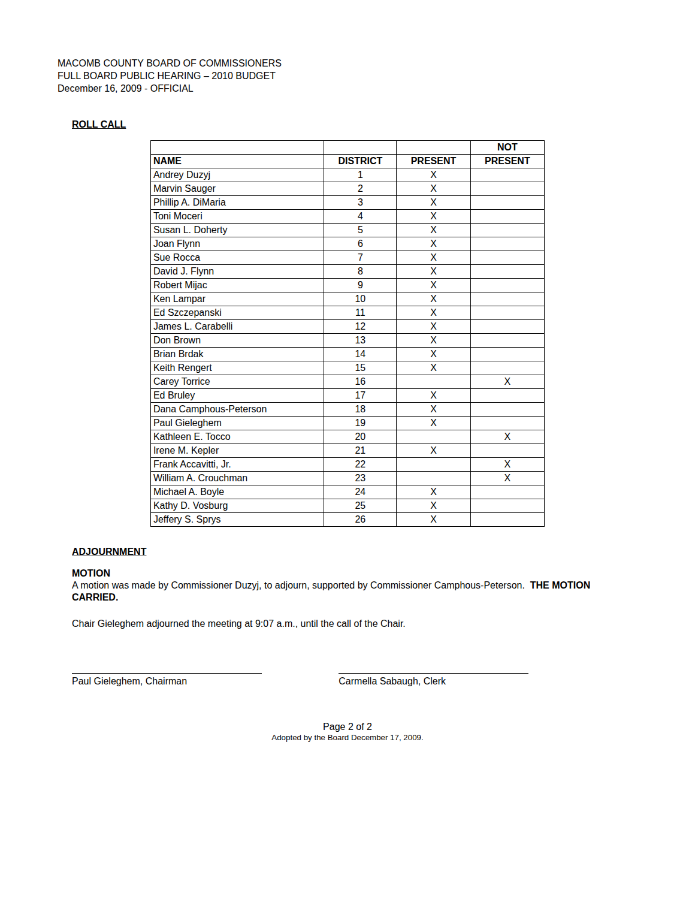MACOMB COUNTY BOARD OF COMMISSIONERS
FULL BOARD PUBLIC HEARING – 2010 BUDGET
December 16, 2009 - OFFICIAL
ROLL CALL
| | | | NOT |
| --- | --- | --- | --- |
| NAME | DISTRICT | PRESENT | PRESENT |
| Andrey Duzyj | 1 | X | |
| Marvin Sauger | 2 | X | |
| Phillip A. DiMaria | 3 | X | |
| Toni Moceri | 4 | X | |
| Susan L. Doherty | 5 | X | |
| Joan Flynn | 6 | X | |
| Sue Rocca | 7 | X | |
| David J. Flynn | 8 | X | |
| Robert Mijac | 9 | X | |
| Ken Lampar | 10 | X | |
| Ed Szczepanski | 11 | X | |
| James L. Carabelli | 12 | X | |
| Don Brown | 13 | X | |
| Brian Brdak | 14 | X | |
| Keith Rengert | 15 | X | |
| Carey Torrice | 16 | | X |
| Ed Bruley | 17 | X | |
| Dana Camphous-Peterson | 18 | X | |
| Paul Gieleghem | 19 | X | |
| Kathleen E. Tocco | 20 | | X |
| Irene M. Kepler | 21 | X | |
| Frank Accavitti, Jr. | 22 | | X |
| William A. Crouchman | 23 | | X |
| Michael A. Boyle | 24 | X | |
| Kathy D. Vosburg | 25 | X | |
| Jeffery S. Sprys | 26 | X | |
ADJOURNMENT
MOTION
A motion was made by Commissioner Duzyj, to adjourn, supported by Commissioner Camphous-Peterson. THE MOTION CARRIED.
Chair Gieleghem adjourned the meeting at 9:07 a.m., until the call of the Chair.
| Paul Gieleghem, Chairman | Carmella Sabaugh, Clerk |
Page 2 of 2
Adopted by the Board December 17, 2009.